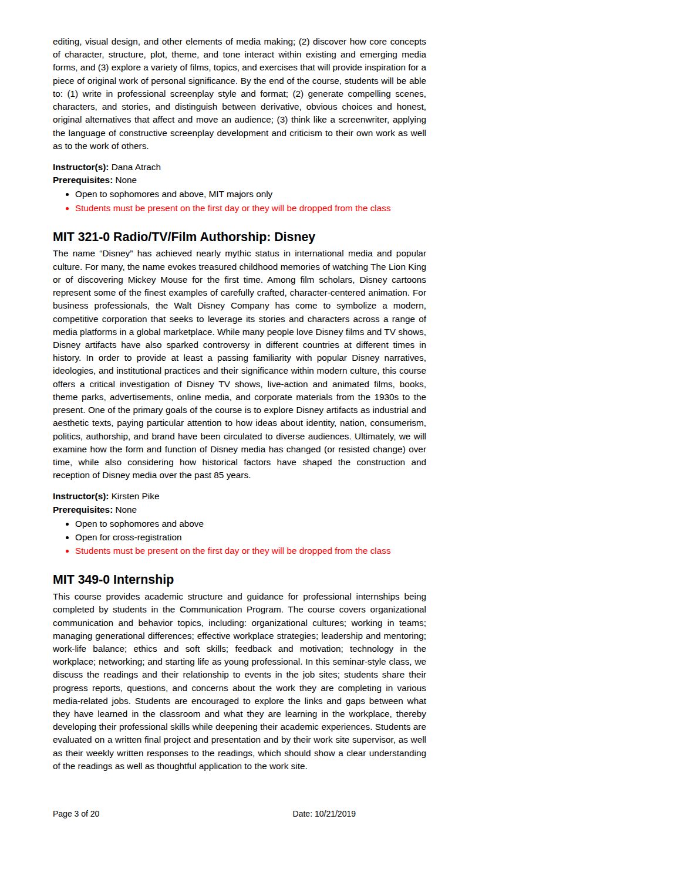editing, visual design, and other elements of media making; (2) discover how core concepts of character, structure, plot, theme, and tone interact within existing and emerging media forms, and (3) explore a variety of films, topics, and exercises that will provide inspiration for a piece of original work of personal significance. By the end of the course, students will be able to: (1) write in professional screenplay style and format; (2) generate compelling scenes, characters, and stories, and distinguish between derivative, obvious choices and honest, original alternatives that affect and move an audience; (3) think like a screenwriter, applying the language of constructive screenplay development and criticism to their own work as well as to the work of others.
Instructor(s): Dana Atrach
Prerequisites: None
Open to sophomores and above, MIT majors only
Students must be present on the first day or they will be dropped from the class
MIT 321-0 Radio/TV/Film Authorship: Disney
The name “Disney” has achieved nearly mythic status in international media and popular culture. For many, the name evokes treasured childhood memories of watching The Lion King or of discovering Mickey Mouse for the first time. Among film scholars, Disney cartoons represent some of the finest examples of carefully crafted, character-centered animation. For business professionals, the Walt Disney Company has come to symbolize a modern, competitive corporation that seeks to leverage its stories and characters across a range of media platforms in a global marketplace. While many people love Disney films and TV shows, Disney artifacts have also sparked controversy in different countries at different times in history. In order to provide at least a passing familiarity with popular Disney narratives, ideologies, and institutional practices and their significance within modern culture, this course offers a critical investigation of Disney TV shows, live-action and animated films, books, theme parks, advertisements, online media, and corporate materials from the 1930s to the present. One of the primary goals of the course is to explore Disney artifacts as industrial and aesthetic texts, paying particular attention to how ideas about identity, nation, consumerism, politics, authorship, and brand have been circulated to diverse audiences. Ultimately, we will examine how the form and function of Disney media has changed (or resisted change) over time, while also considering how historical factors have shaped the construction and reception of Disney media over the past 85 years.
Instructor(s): Kirsten Pike
Prerequisites: None
Open to sophomores and above
Open for cross-registration
Students must be present on the first day or they will be dropped from the class
MIT 349-0 Internship
This course provides academic structure and guidance for professional internships being completed by students in the Communication Program. The course covers organizational communication and behavior topics, including: organizational cultures; working in teams; managing generational differences; effective workplace strategies; leadership and mentoring; work-life balance; ethics and soft skills; feedback and motivation; technology in the workplace; networking; and starting life as young professional. In this seminar-style class, we discuss the readings and their relationship to events in the job sites; students share their progress reports, questions, and concerns about the work they are completing in various media-related jobs. Students are encouraged to explore the links and gaps between what they have learned in the classroom and what they are learning in the workplace, thereby developing their professional skills while deepening their academic experiences. Students are evaluated on a written final project and presentation and by their work site supervisor, as well as their weekly written responses to the readings, which should show a clear understanding of the readings as well as thoughtful application to the work site.
Page 3 of 20 Date: 10/21/2019